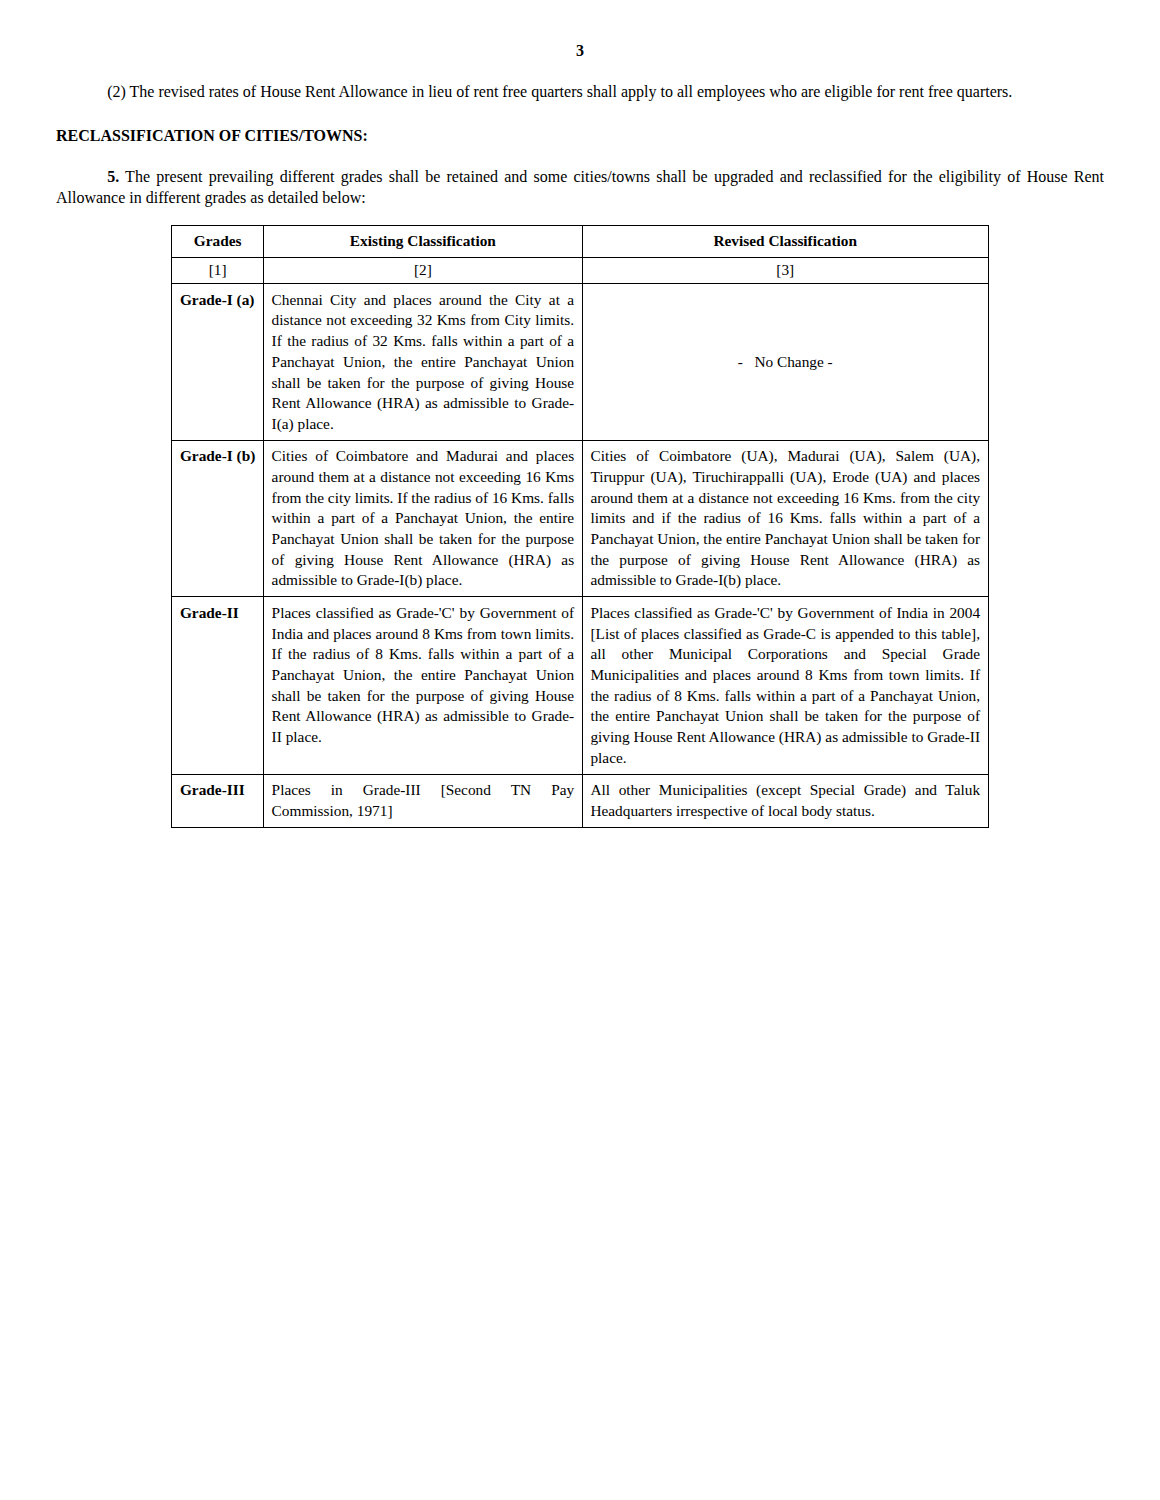3
(2) The revised rates of House Rent Allowance in lieu of rent free quarters shall apply to all employees who are eligible for rent free quarters.
RECLASSIFICATION OF CITIES/TOWNS:
5. The present prevailing different grades shall be retained and some cities/towns shall be upgraded and reclassified for the eligibility of House Rent Allowance in different grades as detailed below:
| Grades | Existing Classification | Revised Classification |
| --- | --- | --- |
| [1] | [2] | [3] |
| Grade-I (a) | Chennai City and places around the City at a distance not exceeding 32 Kms from City limits. If the radius of 32 Kms. falls within a part of a Panchayat Union, the entire Panchayat Union shall be taken for the purpose of giving House Rent Allowance (HRA) as admissible to Grade-I(a) place. | - No Change - |
| Grade-I (b) | Cities of Coimbatore and Madurai and places around them at a distance not exceeding 16 Kms from the city limits. If the radius of 16 Kms. falls within a part of a Panchayat Union, the entire Panchayat Union shall be taken for the purpose of giving House Rent Allowance (HRA) as admissible to Grade-I(b) place. | Cities of Coimbatore (UA), Madurai (UA), Salem (UA), Tiruppur (UA), Tiruchirappalli (UA), Erode (UA) and places around them at a distance not exceeding 16 Kms. from the city limits and if the radius of 16 Kms. falls within a part of a Panchayat Union, the entire Panchayat Union shall be taken for the purpose of giving House Rent Allowance (HRA) as admissible to Grade-I(b) place. |
| Grade-II | Places classified as Grade-'C' by Government of India and places around 8 Kms from town limits. If the radius of 8 Kms. falls within a part of a Panchayat Union, the entire Panchayat Union shall be taken for the purpose of giving House Rent Allowance (HRA) as admissible to Grade-II place. | Places classified as Grade-'C' by Government of India in 2004 [List of places classified as Grade-C is appended to this table], all other Municipal Corporations and Special Grade Municipalities and places around 8 Kms from town limits. If the radius of 8 Kms. falls within a part of a Panchayat Union, the entire Panchayat Union shall be taken for the purpose of giving House Rent Allowance (HRA) as admissible to Grade-II place. |
| Grade-III | Places in Grade-III [Second TN Pay Commission, 1971] | All other Municipalities (except Special Grade) and Taluk Headquarters irrespective of local body status. |